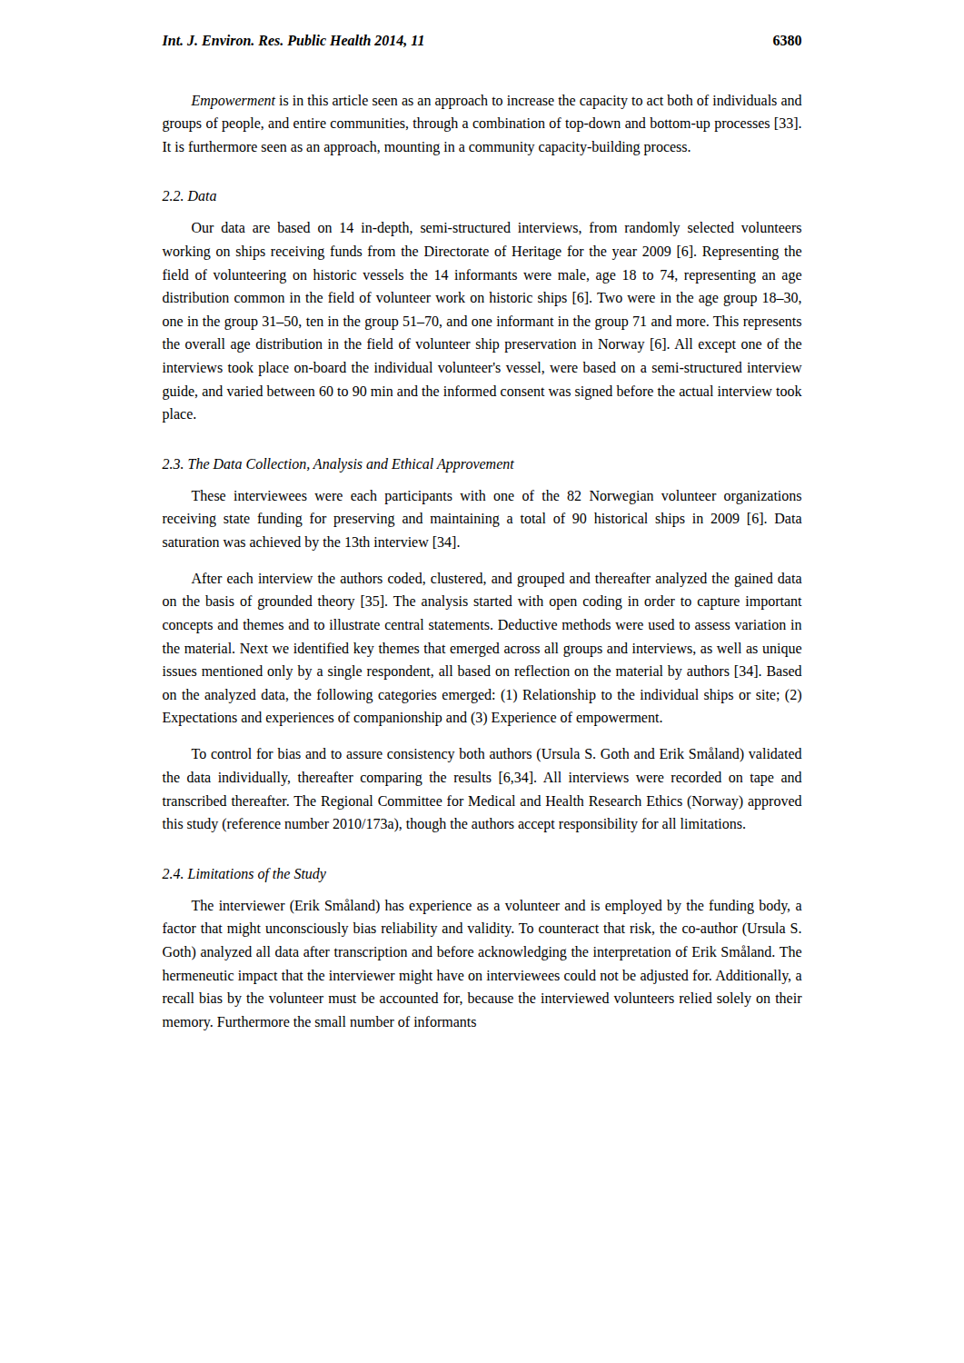Int. J. Environ. Res. Public Health 2014, 11 6380
Empowerment is in this article seen as an approach to increase the capacity to act both of individuals and groups of people, and entire communities, through a combination of top-down and bottom-up processes [33]. It is furthermore seen as an approach, mounting in a community capacity-building process.
2.2. Data
Our data are based on 14 in-depth, semi-structured interviews, from randomly selected volunteers working on ships receiving funds from the Directorate of Heritage for the year 2009 [6]. Representing the field of volunteering on historic vessels the 14 informants were male, age 18 to 74, representing an age distribution common in the field of volunteer work on historic ships [6]. Two were in the age group 18–30, one in the group 31–50, ten in the group 51–70, and one informant in the group 71 and more. This represents the overall age distribution in the field of volunteer ship preservation in Norway [6]. All except one of the interviews took place on-board the individual volunteer's vessel, were based on a semi-structured interview guide, and varied between 60 to 90 min and the informed consent was signed before the actual interview took place.
2.3. The Data Collection, Analysis and Ethical Approvement
These interviewees were each participants with one of the 82 Norwegian volunteer organizations receiving state funding for preserving and maintaining a total of 90 historical ships in 2009 [6]. Data saturation was achieved by the 13th interview [34].
After each interview the authors coded, clustered, and grouped and thereafter analyzed the gained data on the basis of grounded theory [35]. The analysis started with open coding in order to capture important concepts and themes and to illustrate central statements. Deductive methods were used to assess variation in the material. Next we identified key themes that emerged across all groups and interviews, as well as unique issues mentioned only by a single respondent, all based on reflection on the material by authors [34]. Based on the analyzed data, the following categories emerged: (1) Relationship to the individual ships or site; (2) Expectations and experiences of companionship and (3) Experience of empowerment.
To control for bias and to assure consistency both authors (Ursula S. Goth and Erik Småland) validated the data individually, thereafter comparing the results [6,34]. All interviews were recorded on tape and transcribed thereafter. The Regional Committee for Medical and Health Research Ethics (Norway) approved this study (reference number 2010/173a), though the authors accept responsibility for all limitations.
2.4. Limitations of the Study
The interviewer (Erik Småland) has experience as a volunteer and is employed by the funding body, a factor that might unconsciously bias reliability and validity. To counteract that risk, the co-author (Ursula S. Goth) analyzed all data after transcription and before acknowledging the interpretation of Erik Småland. The hermeneutic impact that the interviewer might have on interviewees could not be adjusted for. Additionally, a recall bias by the volunteer must be accounted for, because the interviewed volunteers relied solely on their memory. Furthermore the small number of informants